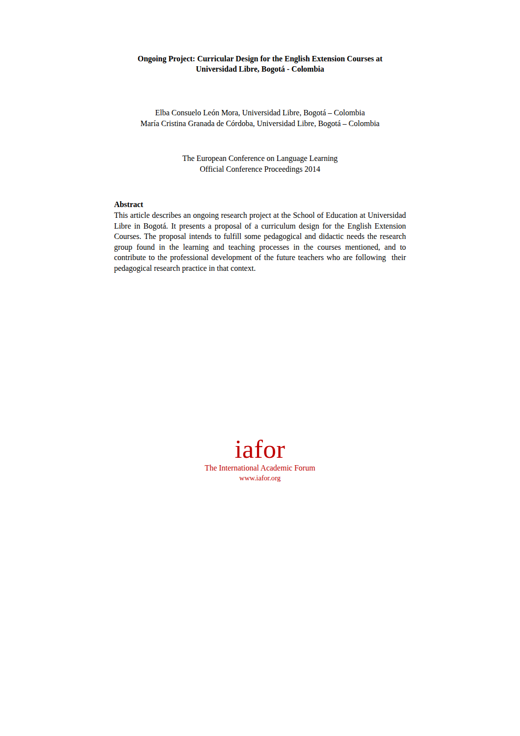Ongoing Project: Curricular Design for the English Extension Courses at Universidad Libre, Bogotá - Colombia
Elba Consuelo León Mora, Universidad Libre, Bogotá – Colombia
María Cristina Granada de Córdoba, Universidad Libre, Bogotá – Colombia
The European Conference on Language Learning
Official Conference Proceedings 2014
Abstract
This article describes an ongoing research project at the School of Education at Universidad Libre in Bogotá. It presents a proposal of a curriculum design for the English Extension Courses. The proposal intends to fulfill some pedagogical and didactic needs the research group found in the learning and teaching processes in the courses mentioned, and to contribute to the professional development of the future teachers who are following their pedagogical research practice in that context.
iafor
The International Academic Forum
www.iafor.org